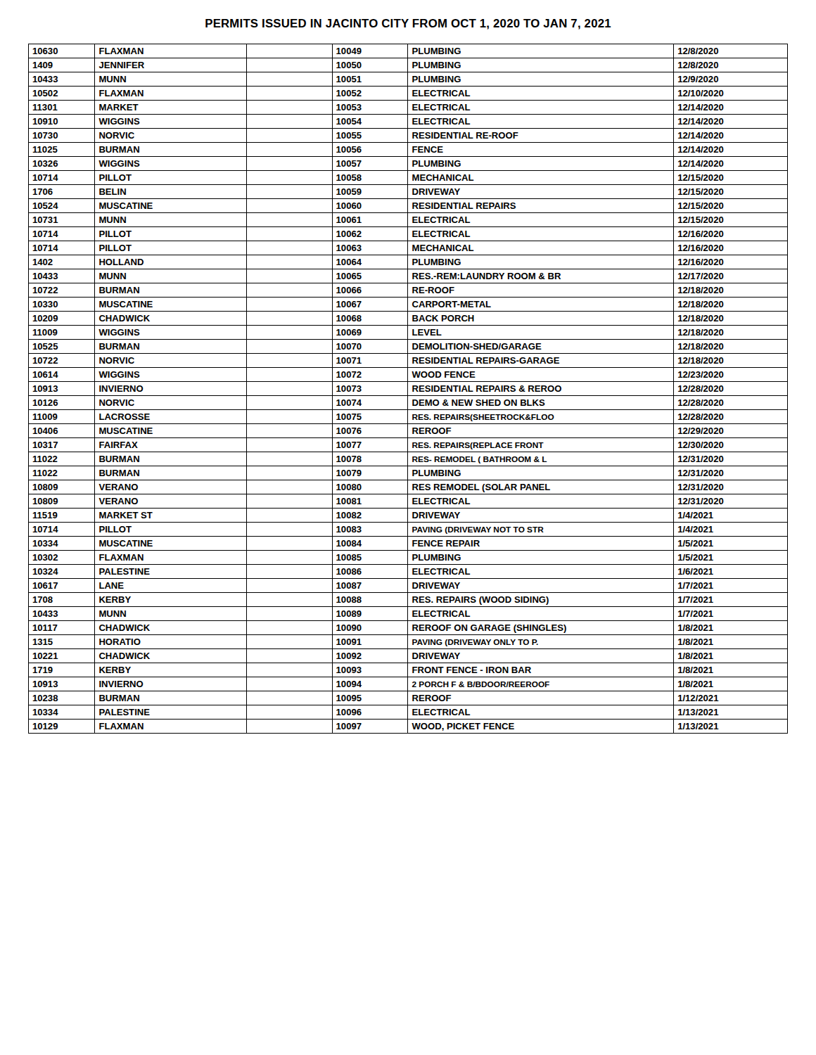PERMITS ISSUED IN JACINTO CITY FROM OCT 1, 2020 TO JAN 7, 2021
| 10630 | FLAXMAN | | 10049 | PLUMBING | 12/8/2020 |
| 1409 | JENNIFER | | 10050 | PLUMBING | 12/8/2020 |
| 10433 | MUNN | | 10051 | PLUMBING | 12/9/2020 |
| 10502 | FLAXMAN | | 10052 | ELECTRICAL | 12/10/2020 |
| 11301 | MARKET | | 10053 | ELECTRICAL | 12/14/2020 |
| 10910 | WIGGINS | | 10054 | ELECTRICAL | 12/14/2020 |
| 10730 | NORVIC | | 10055 | RESIDENTIAL RE-ROOF | 12/14/2020 |
| 11025 | BURMAN | | 10056 | FENCE | 12/14/2020 |
| 10326 | WIGGINS | | 10057 | PLUMBING | 12/14/2020 |
| 10714 | PILLOT | | 10058 | MECHANICAL | 12/15/2020 |
| 1706 | BELIN | | 10059 | DRIVEWAY | 12/15/2020 |
| 10524 | MUSCATINE | | 10060 | RESIDENTIAL REPAIRS | 12/15/2020 |
| 10731 | MUNN | | 10061 | ELECTRICAL | 12/15/2020 |
| 10714 | PILLOT | | 10062 | ELECTRICAL | 12/16/2020 |
| 10714 | PILLOT | | 10063 | MECHANICAL | 12/16/2020 |
| 1402 | HOLLAND | | 10064 | PLUMBING | 12/16/2020 |
| 10433 | MUNN | | 10065 | RES.-REM:LAUNDRY ROOM & BR | 12/17/2020 |
| 10722 | BURMAN | | 10066 | RE-ROOF | 12/18/2020 |
| 10330 | MUSCATINE | | 10067 | CARPORT-METAL | 12/18/2020 |
| 10209 | CHADWICK | | 10068 | BACK PORCH | 12/18/2020 |
| 11009 | WIGGINS | | 10069 | LEVEL | 12/18/2020 |
| 10525 | BURMAN | | 10070 | DEMOLITION-SHED/GARAGE | 12/18/2020 |
| 10722 | NORVIC | | 10071 | RESIDENTIAL REPAIRS-GARAGE | 12/18/2020 |
| 10614 | WIGGINS | | 10072 | WOOD FENCE | 12/23/2020 |
| 10913 | INVIERNO | | 10073 | RESIDENTIAL REPAIRS & REROO | 12/28/2020 |
| 10126 | NORVIC | | 10074 | DEMO & NEW SHED ON BLKS | 12/28/2020 |
| 11009 | LACROSSE | | 10075 | RES. REPAIRS(SHEETROCK&FLOO | 12/28/2020 |
| 10406 | MUSCATINE | | 10076 | REROOF | 12/29/2020 |
| 10317 | FAIRFAX | | 10077 | RES. REPAIRS(REPLACE FRONT | 12/30/2020 |
| 11022 | BURMAN | | 10078 | RES- REMODEL ( BATHROOM & L | 12/31/2020 |
| 11022 | BURMAN | | 10079 | PLUMBING | 12/31/2020 |
| 10809 | VERANO | | 10080 | RES REMODEL (SOLAR PANEL | 12/31/2020 |
| 10809 | VERANO | | 10081 | ELECTRICAL | 12/31/2020 |
| 11519 | MARKET ST | | 10082 | DRIVEWAY | 1/4/2021 |
| 10714 | PILLOT | | 10083 | PAVING (DRIVEWAY NOT TO STR | 1/4/2021 |
| 10334 | MUSCATINE | | 10084 | FENCE REPAIR | 1/5/2021 |
| 10302 | FLAXMAN | | 10085 | PLUMBING | 1/5/2021 |
| 10324 | PALESTINE | | 10086 | ELECTRICAL | 1/6/2021 |
| 10617 | LANE | | 10087 | DRIVEWAY | 1/7/2021 |
| 1708 | KERBY | | 10088 | RES. REPAIRS (WOOD SIDING) | 1/7/2021 |
| 10433 | MUNN | | 10089 | ELECTRICAL | 1/7/2021 |
| 10117 | CHADWICK | | 10090 | REROOF ON GARAGE (SHINGLES) | 1/8/2021 |
| 1315 | HORATIO | | 10091 | PAVING (DRIVEWAY ONLY TO P. | 1/8/2021 |
| 10221 | CHADWICK | | 10092 | DRIVEWAY | 1/8/2021 |
| 1719 | KERBY | | 10093 | FRONT FENCE - IRON BAR | 1/8/2021 |
| 10913 | INVIERNO | | 10094 | 2 PORCH F & B/BDOOR/REEROOF | 1/8/2021 |
| 10238 | BURMAN | | 10095 | REROOF | 1/12/2021 |
| 10334 | PALESTINE | | 10096 | ELECTRICAL | 1/13/2021 |
| 10129 | FLAXMAN | | 10097 | WOOD, PICKET FENCE | 1/13/2021 |